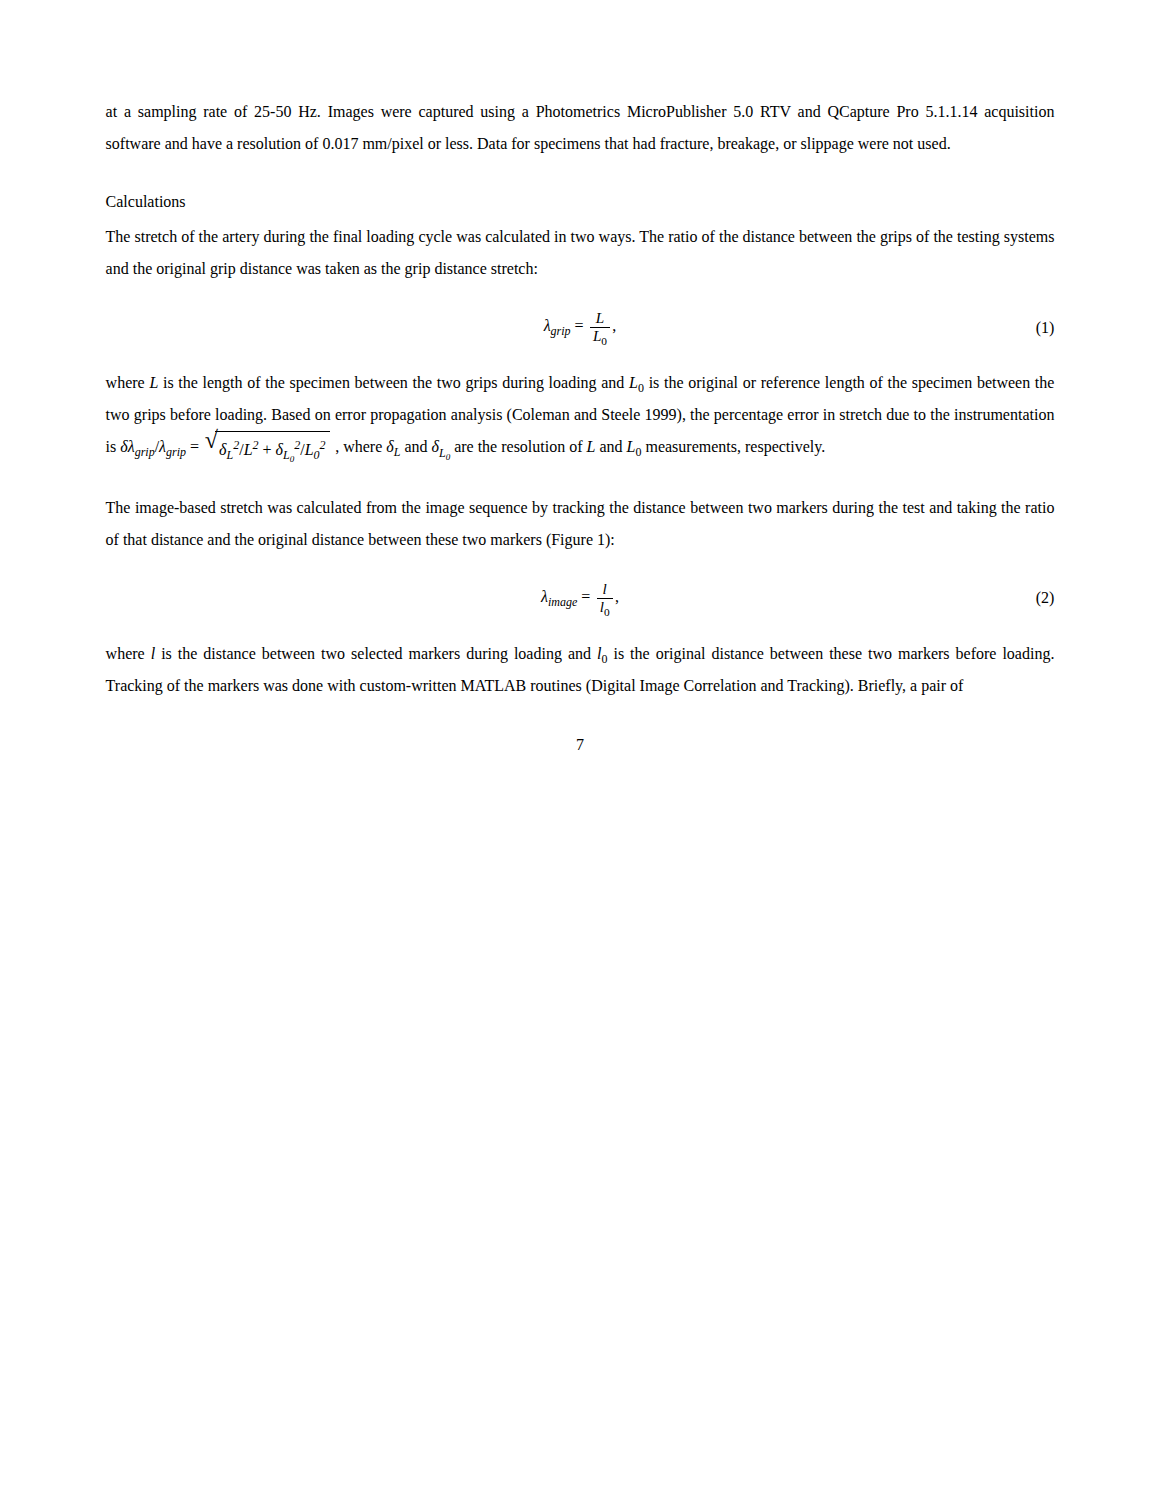at a sampling rate of 25-50 Hz. Images were captured using a Photometrics MicroPublisher 5.0 RTV and QCapture Pro 5.1.1.14 acquisition software and have a resolution of 0.017 mm/pixel or less. Data for specimens that had fracture, breakage, or slippage were not used.
Calculations
The stretch of the artery during the final loading cycle was calculated in two ways. The ratio of the distance between the grips of the testing systems and the original grip distance was taken as the grip distance stretch:
λgrip = LL0,
(1)
where L is the length of the specimen between the two grips during loading and L0 is the original or reference length of the specimen between the two grips before loading. Based on error propagation analysis (Coleman and Steele 1999), the percentage error in stretch due to the instrumentation is δλgrip/λgrip = δL2/L2 + δL02/L02 , where δL and δL0 are the resolution of L and L0 measurements, respectively.
The image-based stretch was calculated from the image sequence by tracking the distance between two markers during the test and taking the ratio of that distance and the original distance between these two markers (Figure 1):
λimage = ll0,
(2)
where l is the distance between two selected markers during loading and l0 is the original distance between these two markers before loading. Tracking of the markers was done with custom-written MATLAB routines (Digital Image Correlation and Tracking). Briefly, a pair of
7